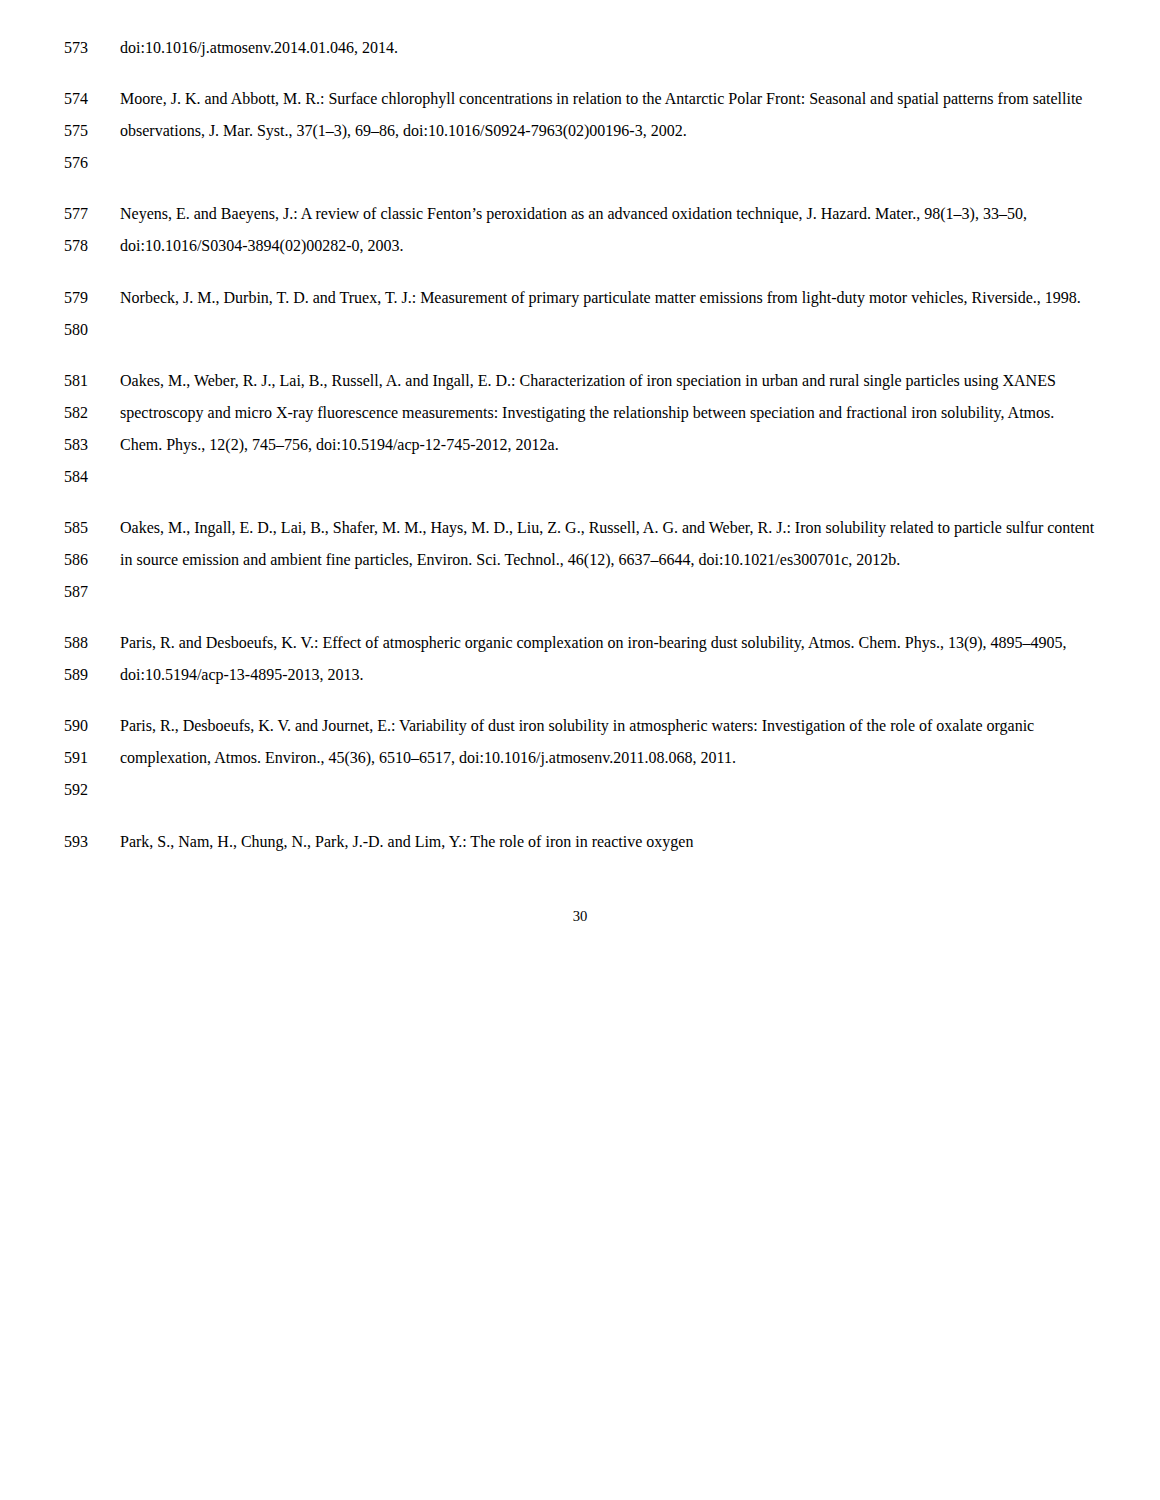573 doi:10.1016/j.atmosenv.2014.01.046, 2014.
574
575
576 Moore, J. K. and Abbott, M. R.: Surface chlorophyll concentrations in relation to the Antarctic Polar Front: Seasonal and spatial patterns from satellite observations, J. Mar. Syst., 37(1–3), 69–86, doi:10.1016/S0924-7963(02)00196-3, 2002.
577
578 Neyens, E. and Baeyens, J.: A review of classic Fenton’s peroxidation as an advanced oxidation technique, J. Hazard. Mater., 98(1–3), 33–50, doi:10.1016/S0304-3894(02)00282-0, 2003.
579
580 Norbeck, J. M., Durbin, T. D. and Truex, T. J.: Measurement of primary particulate matter emissions from light-duty motor vehicles, Riverside., 1998.
581
582
583
584 Oakes, M., Weber, R. J., Lai, B., Russell, A. and Ingall, E. D.: Characterization of iron speciation in urban and rural single particles using XANES spectroscopy and micro X-ray fluorescence measurements: Investigating the relationship between speciation and fractional iron solubility, Atmos. Chem. Phys., 12(2), 745–756, doi:10.5194/acp-12-745-2012, 2012a.
585
586
587 Oakes, M., Ingall, E. D., Lai, B., Shafer, M. M., Hays, M. D., Liu, Z. G., Russell, A. G. and Weber, R. J.: Iron solubility related to particle sulfur content in source emission and ambient fine particles, Environ. Sci. Technol., 46(12), 6637–6644, doi:10.1021/es300701c, 2012b.
588
589 Paris, R. and Desboeufs, K. V.: Effect of atmospheric organic complexation on iron-bearing dust solubility, Atmos. Chem. Phys., 13(9), 4895–4905, doi:10.5194/acp-13-4895-2013, 2013.
590
591
592 Paris, R., Desboeufs, K. V. and Journet, E.: Variability of dust iron solubility in atmospheric waters: Investigation of the role of oxalate organic complexation, Atmos. Environ., 45(36), 6510–6517, doi:10.1016/j.atmosenv.2011.08.068, 2011.
593 Park, S., Nam, H., Chung, N., Park, J.-D. and Lim, Y.: The role of iron in reactive oxygen
30